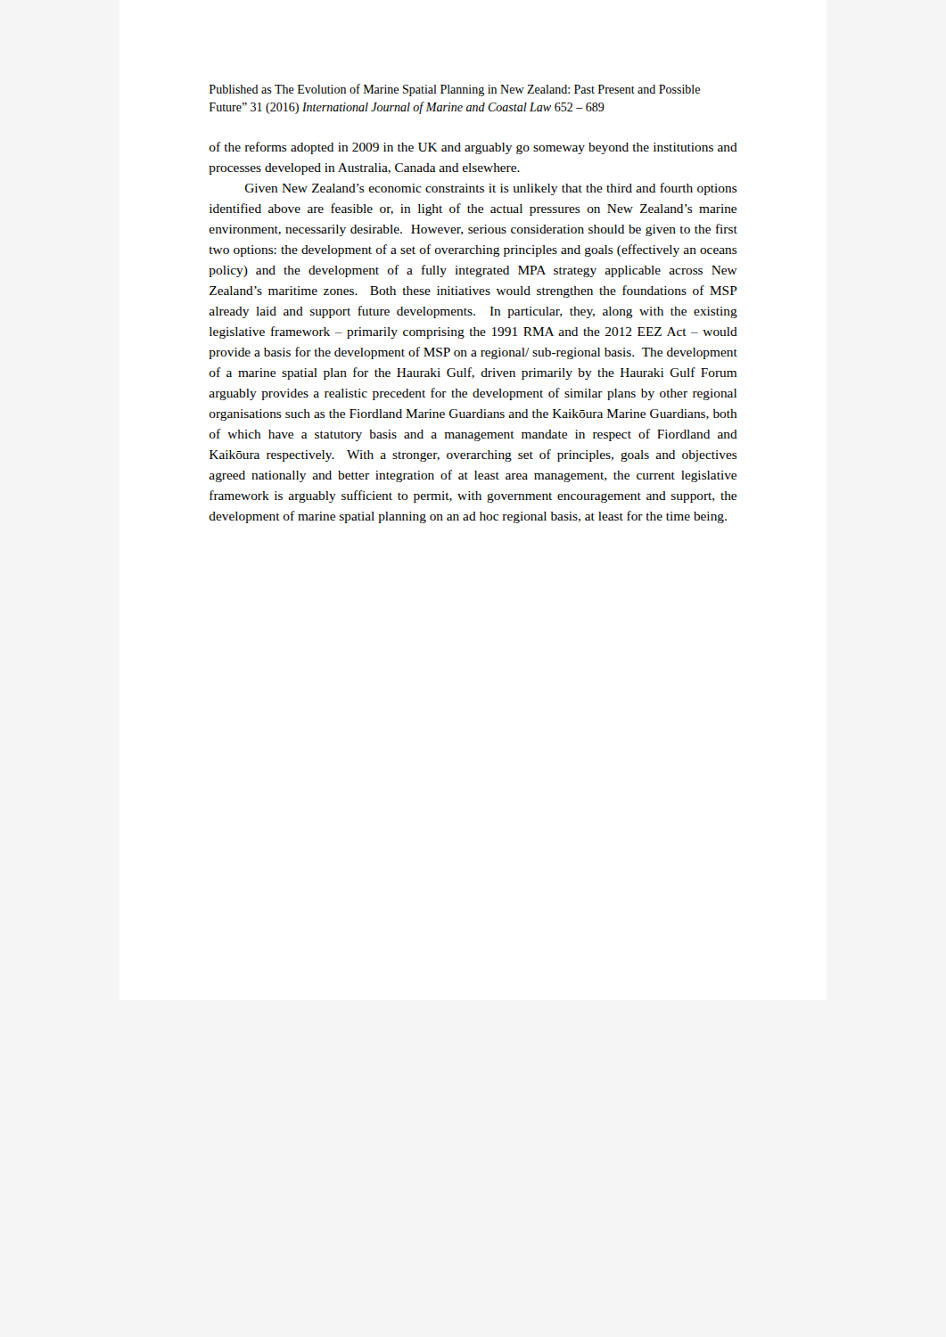Published as The Evolution of Marine Spatial Planning in New Zealand: Past Present and Possible Future” 31 (2016) International Journal of Marine and Coastal Law 652 – 689
of the reforms adopted in 2009 in the UK and arguably go someway beyond the institutions and processes developed in Australia, Canada and elsewhere.
Given New Zealand’s economic constraints it is unlikely that the third and fourth options identified above are feasible or, in light of the actual pressures on New Zealand’s marine environment, necessarily desirable. However, serious consideration should be given to the first two options: the development of a set of overarching principles and goals (effectively an oceans policy) and the development of a fully integrated MPA strategy applicable across New Zealand’s maritime zones. Both these initiatives would strengthen the foundations of MSP already laid and support future developments. In particular, they, along with the existing legislative framework – primarily comprising the 1991 RMA and the 2012 EEZ Act – would provide a basis for the development of MSP on a regional/ sub-regional basis. The development of a marine spatial plan for the Hauraki Gulf, driven primarily by the Hauraki Gulf Forum arguably provides a realistic precedent for the development of similar plans by other regional organisations such as the Fiordland Marine Guardians and the Kaikōura Marine Guardians, both of which have a statutory basis and a management mandate in respect of Fiordland and Kaikōura respectively. With a stronger, overarching set of principles, goals and objectives agreed nationally and better integration of at least area management, the current legislative framework is arguably sufficient to permit, with government encouragement and support, the development of marine spatial planning on an ad hoc regional basis, at least for the time being.